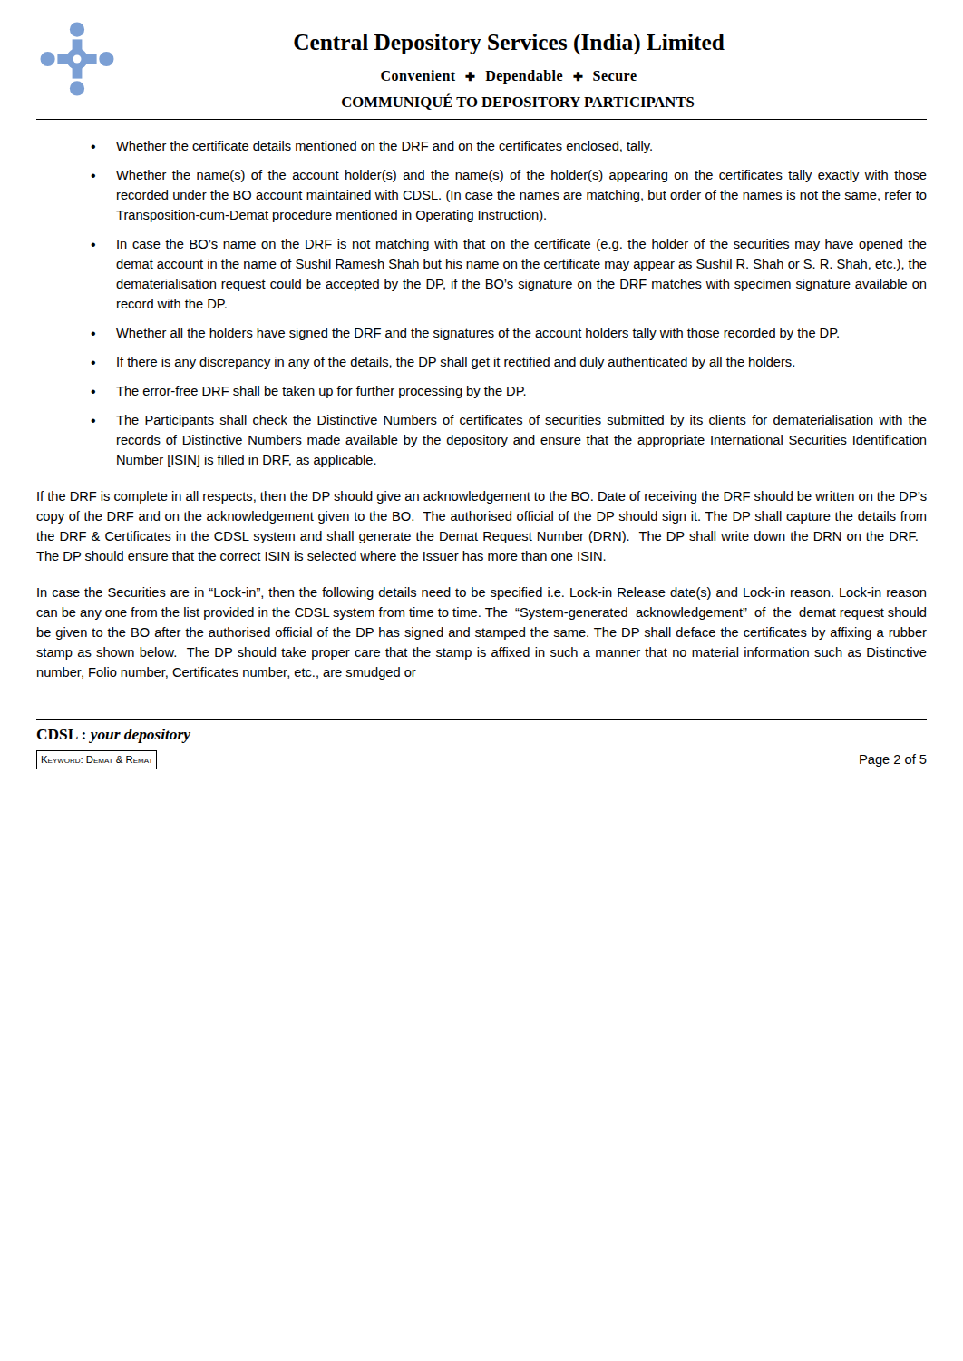Central Depository Services (India) Limited
Convenient ✚ Dependable ✚ Secure
COMMUNIQUÉ TO DEPOSITORY PARTICIPANTS
Whether the certificate details mentioned on the DRF and on the certificates enclosed, tally.
Whether the name(s) of the account holder(s) and the name(s) of the holder(s) appearing on the certificates tally exactly with those recorded under the BO account maintained with CDSL. (In case the names are matching, but order of the names is not the same, refer to Transposition-cum-Demat procedure mentioned in Operating Instruction).
In case the BO’s name on the DRF is not matching with that on the certificate (e.g. the holder of the securities may have opened the demat account in the name of Sushil Ramesh Shah but his name on the certificate may appear as Sushil R. Shah or S. R. Shah, etc.), the dematerialisation request could be accepted by the DP, if the BO’s signature on the DRF matches with specimen signature available on record with the DP.
Whether all the holders have signed the DRF and the signatures of the account holders tally with those recorded by the DP.
If there is any discrepancy in any of the details, the DP shall get it rectified and duly authenticated by all the holders.
The error-free DRF shall be taken up for further processing by the DP.
The Participants shall check the Distinctive Numbers of certificates of securities submitted by its clients for dematerialisation with the records of Distinctive Numbers made available by the depository and ensure that the appropriate International Securities Identification Number [ISIN] is filled in DRF, as applicable.
If the DRF is complete in all respects, then the DP should give an acknowledgement to the BO. Date of receiving the DRF should be written on the DP’s copy of the DRF and on the acknowledgement given to the BO. The authorised official of the DP should sign it. The DP shall capture the details from the DRF & Certificates in the CDSL system and shall generate the Demat Request Number (DRN). The DP shall write down the DRN on the DRF. The DP should ensure that the correct ISIN is selected where the Issuer has more than one ISIN.
In case the Securities are in “Lock-in”, then the following details need to be specified i.e. Lock-in Release date(s) and Lock-in reason. Lock-in reason can be any one from the list provided in the CDSL system from time to time. The “System-generated acknowledgement” of the demat request should be given to the BO after the authorised official of the DP has signed and stamped the same. The DP shall deface the certificates by affixing a rubber stamp as shown below. The DP should take proper care that the stamp is affixed in such a manner that no material information such as Distinctive number, Folio number, Certificates number, etc., are smudged or
CDSL : your depository
Keyword: Demat & Remat
Page 2 of 5